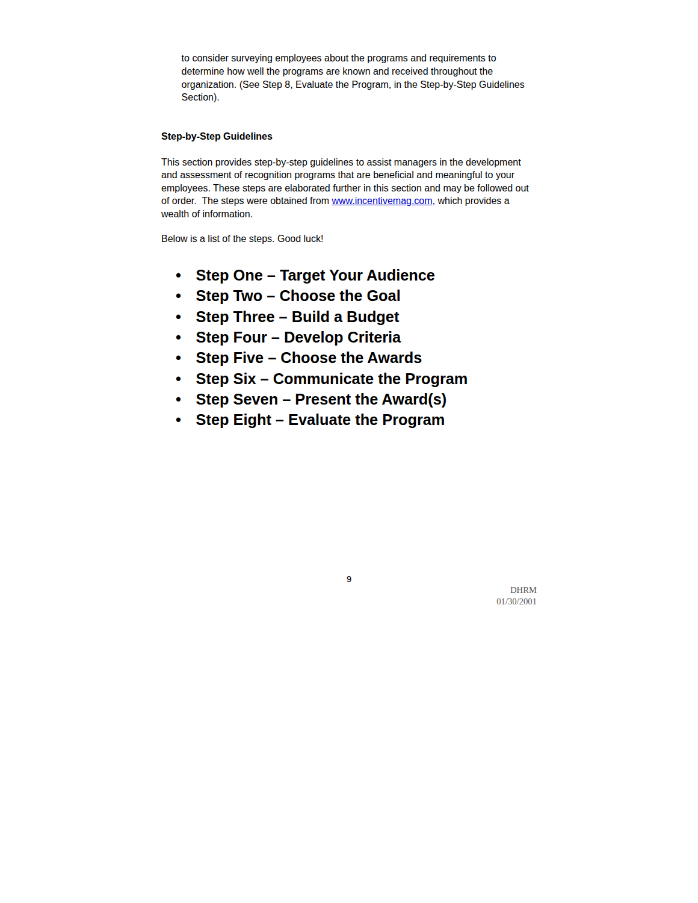to consider surveying employees about the programs and requirements to determine how well the programs are known and received throughout the organization. (See Step 8, Evaluate the Program, in the Step-by-Step Guidelines Section).
Step-by-Step Guidelines
This section provides step-by-step guidelines to assist managers in the development and assessment of recognition programs that are beneficial and meaningful to your employees. These steps are elaborated further in this section and may be followed out of order. The steps were obtained from www.incentivemag.com, which provides a wealth of information.
Below is a list of the steps. Good luck!
Step One – Target Your Audience
Step Two – Choose the Goal
Step Three – Build a Budget
Step Four – Develop Criteria
Step Five – Choose the Awards
Step Six – Communicate the Program
Step Seven – Present the Award(s)
Step Eight – Evaluate the Program
9
DHRM
01/30/2001